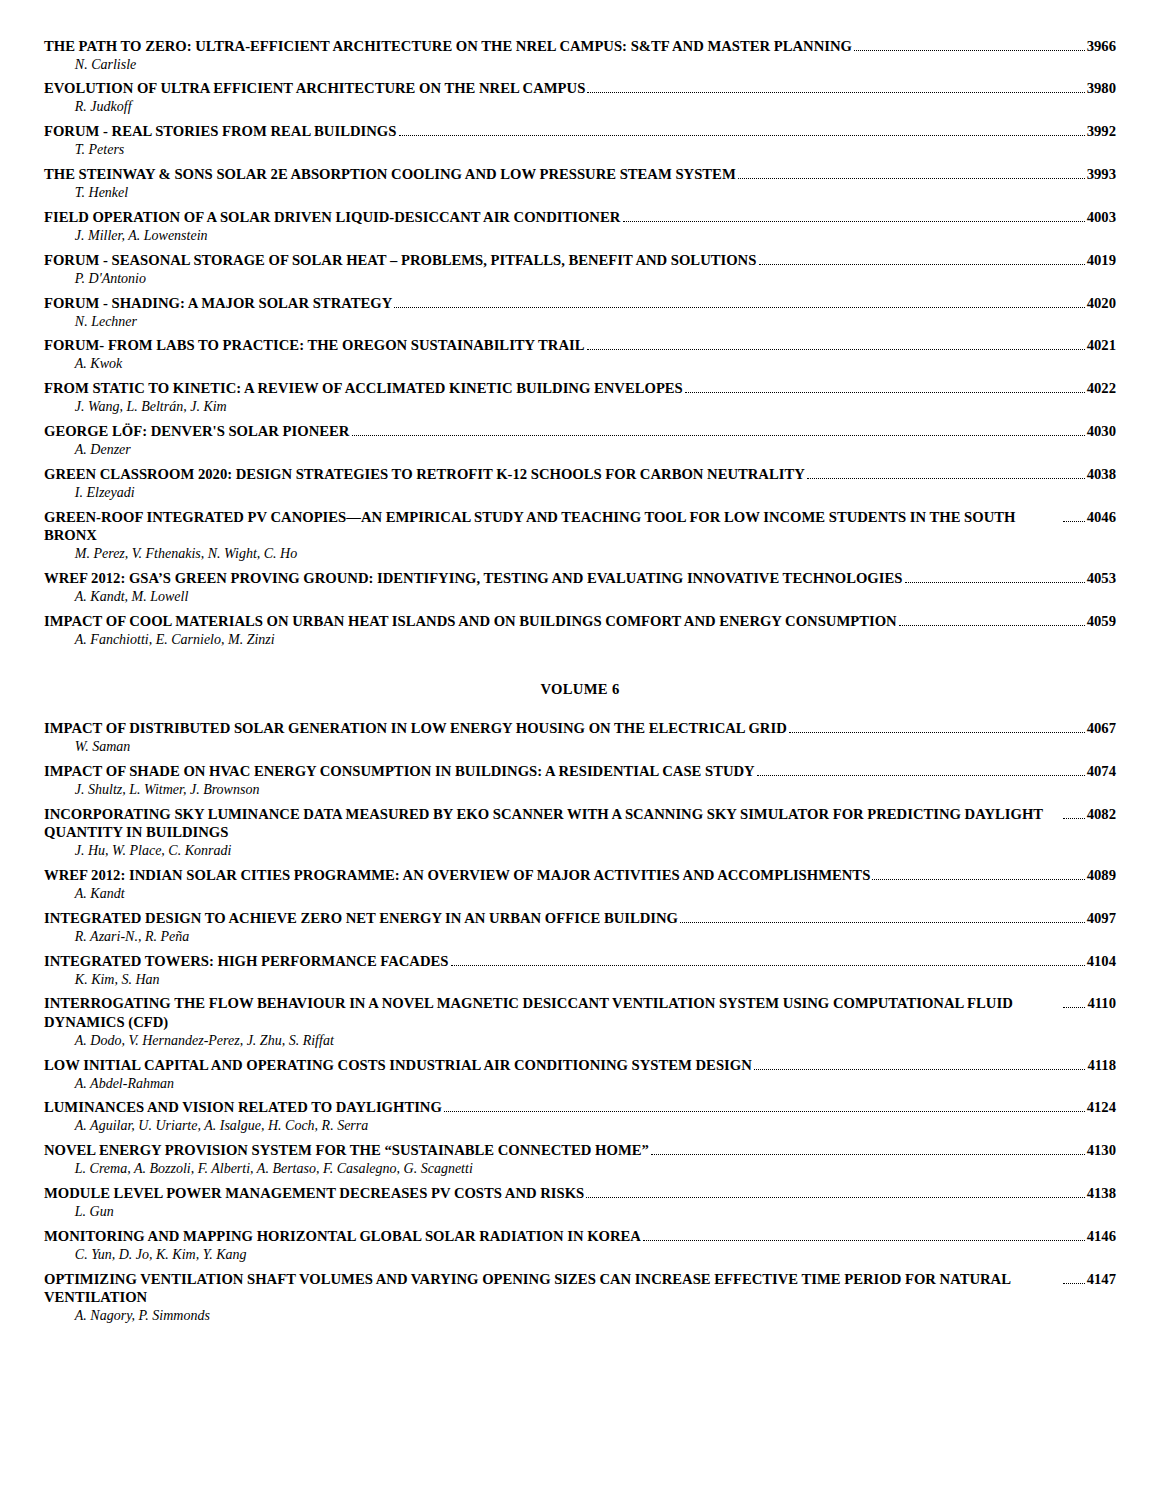The Path to Zero: Ultra-Efficient Architecture on the NREL Campus: S&TF and Master Planning 3966
N. Carlisle
Evolution of Ultra Efficient Architecture on the NREL Campus 3980
R. Judkoff
Forum - Real Stories from Real Buildings 3992
T. Peters
The Steinway & Sons Solar 2E Absorption Cooling and Low Pressure Steam System 3993
T. Henkel
Field Operation of a Solar Driven Liquid-Desiccant Air Conditioner 4003
J. Miller, A. Lowenstein
Forum - Seasonal Storage of Solar Heat – Problems, Pitfalls, Benefit and Solutions 4019
P. D'Antonio
Forum - Shading: A Major Solar Strategy 4020
N. Lechner
Forum- From Labs to Practice: The Oregon Sustainability Trail 4021
A. Kwok
From Static to Kinetic: A Review of Acclimated Kinetic Building Envelopes 4022
J. Wang, L. Beltrán, J. Kim
George Löf: Denver's Solar Pioneer 4030
A. Denzer
Green Classroom 2020: Design Strategies to Retrofit K-12 Schools for Carbon Neutrality 4038
I. Elzeyadi
Green-Roof Integrated PV Canopies—An Empirical Study and Teaching Tool for Low Income Students in the South Bronx 4046
M. Perez, V. Fthenakis, N. Wight, C. Ho
WREF 2012: GSA’s Green Proving Ground: Identifying, Testing and Evaluating Innovative Technologies 4053
A. Kandt, M. Lowell
Impact of Cool Materials on Urban Heat Islands and on Buildings Comfort and Energy Consumption 4059
A. Fanchiotti, E. Carnielo, M. Zinzi
VOLUME 6
Impact of Distributed Solar Generation in Low Energy Housing on the Electrical Grid 4067
W. Saman
Impact of Shade on HVAC Energy Consumption in Buildings: A Residential Case Study 4074
J. Shultz, L. Witmer, J. Brownson
Incorporating Sky Luminance Data Measured by EKO Scanner with a Scanning Sky Simulator for Predicting Daylight Quantity in Buildings 4082
J. Hu, W. Place, C. Konradi
WREF 2012: Indian Solar Cities Programme: An Overview of Major Activities and Accomplishments 4089
A. Kandt
Integrated Design to Achieve Zero Net Energy in an Urban Office Building 4097
R. Azari-N., R. Peña
Integrated Towers: High Performance Facades 4104
K. Kim, S. Han
Interrogating the Flow Behaviour in a Novel Magnetic Desiccant Ventilation System Using Computational Fluid Dynamics (CFD) 4110
A. Dodo, V. Hernandez-Perez, J. Zhu, S. Riffat
Low Initial Capital and Operating Costs Industrial Air Conditioning System Design 4118
A. Abdel-Rahman
Luminances and Vision Related to Daylighting 4124
A. Aguilar, U. Uriarte, A. Isalgue, H. Coch, R. Serra
Novel Energy Provision System for the “Sustainable Connected Home” 4130
L. Crema, A. Bozzoli, F. Alberti, A. Bertaso, F. Casalegno, G. Scagnetti
Module Level Power Management Decreases PV Costs and Risks 4138
L. Gun
Monitoring and Mapping Horizontal Global Solar Radiation in Korea 4146
C. Yun, D. Jo, K. Kim, Y. Kang
Optimizing Ventilation Shaft Volumes and Varying Opening Sizes Can Increase Effective Time Period for Natural Ventilation 4147
A. Nagory, P. Simmonds